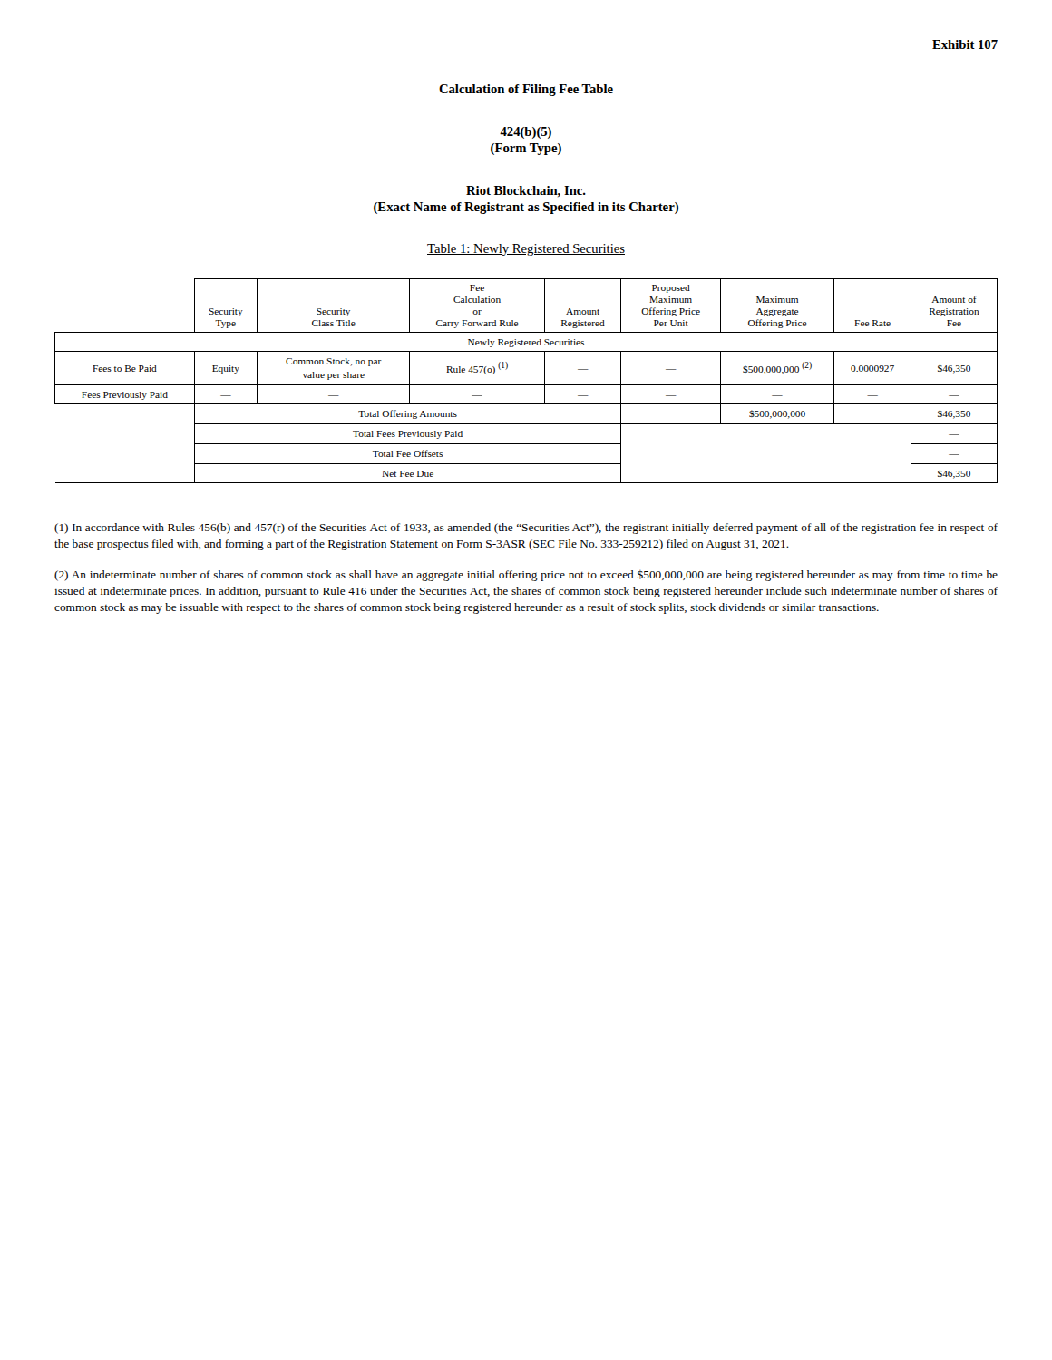Exhibit 107
Calculation of Filing Fee Table
424(b)(5)
(Form Type)
Riot Blockchain, Inc.
(Exact Name of Registrant as Specified in its Charter)
Table 1: Newly Registered Securities
| | Security Type | Security Class Title | Fee Calculation or Carry Forward Rule | Amount Registered | Proposed Maximum Offering Price Per Unit | Maximum Aggregate Offering Price | Fee Rate | Amount of Registration Fee |
| --- | --- | --- | --- | --- | --- | --- | --- | --- |
| Newly Registered Securities |
| Fees to Be Paid | Equity | Common Stock, no par value per share | Rule 457(o) (1) | — | — | $500,000,000 (2) | 0.0000927 | $46,350 |
| Fees Previously Paid | — | — | — | — | — | — | — | — |
| | Total Offering Amounts | | $500,000,000 | | $46,350 |
| | Total Fees Previously Paid | | | | — |
| | Total Fee Offsets | | | | — |
| | Net Fee Due | | | | $46,350 |
(1) In accordance with Rules 456(b) and 457(r) of the Securities Act of 1933, as amended (the “Securities Act”), the registrant initially deferred payment of all of the registration fee in respect of the base prospectus filed with, and forming a part of the Registration Statement on Form S-3ASR (SEC File No. 333-259212) filed on August 31, 2021.
(2) An indeterminate number of shares of common stock as shall have an aggregate initial offering price not to exceed $500,000,000 are being registered hereunder as may from time to time be issued at indeterminate prices. In addition, pursuant to Rule 416 under the Securities Act, the shares of common stock being registered hereunder include such indeterminate number of shares of common stock as may be issuable with respect to the shares of common stock being registered hereunder as a result of stock splits, stock dividends or similar transactions.